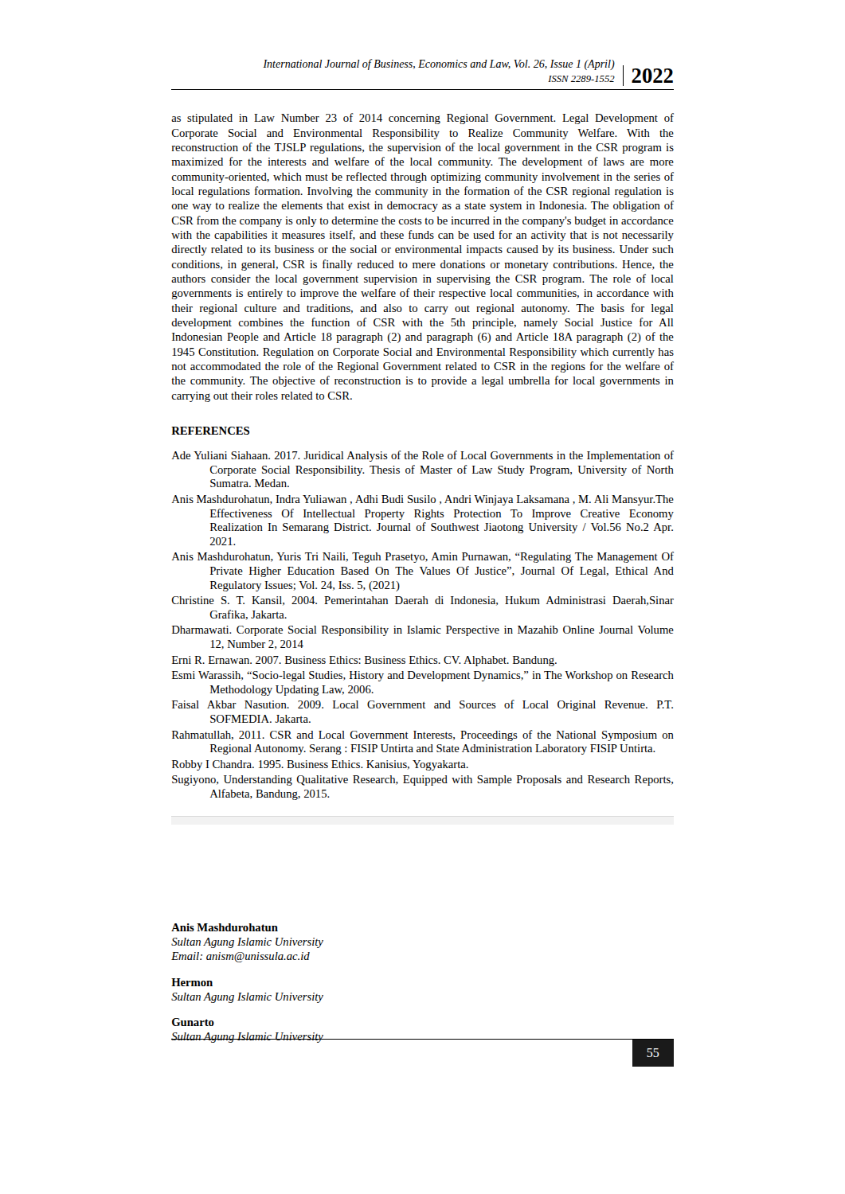International Journal of Business, Economics and Law, Vol. 26, Issue 1 (April)
ISSN 2289-1552
2022
as stipulated in Law Number 23 of 2014 concerning Regional Government. Legal Development of Corporate Social and Environmental Responsibility to Realize Community Welfare. With the reconstruction of the TJSLP regulations, the supervision of the local government in the CSR program is maximized for the interests and welfare of the local community. The development of laws are more community-oriented, which must be reflected through optimizing community involvement in the series of local regulations formation. Involving the community in the formation of the CSR regional regulation is one way to realize the elements that exist in democracy as a state system in Indonesia. The obligation of CSR from the company is only to determine the costs to be incurred in the company's budget in accordance with the capabilities it measures itself, and these funds can be used for an activity that is not necessarily directly related to its business or the social or environmental impacts caused by its business. Under such conditions, in general, CSR is finally reduced to mere donations or monetary contributions. Hence, the authors consider the local government supervision in supervising the CSR program. The role of local governments is entirely to improve the welfare of their respective local communities, in accordance with their regional culture and traditions, and also to carry out regional autonomy. The basis for legal development combines the function of CSR with the 5th principle, namely Social Justice for All Indonesian People and Article 18 paragraph (2) and paragraph (6) and Article 18A paragraph (2) of the 1945 Constitution. Regulation on Corporate Social and Environmental Responsibility which currently has not accommodated the role of the Regional Government related to CSR in the regions for the welfare of the community. The objective of reconstruction is to provide a legal umbrella for local governments in carrying out their roles related to CSR.
References
Ade Yuliani Siahaan. 2017. Juridical Analysis of the Role of Local Governments in the Implementation of Corporate Social Responsibility. Thesis of Master of Law Study Program, University of North Sumatra. Medan.
Anis Mashdurohatun, Indra Yuliawan , Adhi Budi Susilo , Andri Winjaya Laksamana , M. Ali Mansyur.The Effectiveness Of Intellectual Property Rights Protection To Improve Creative Economy Realization In Semarang District. Journal of Southwest Jiaotong University / Vol.56 No.2 Apr. 2021.
Anis Mashdurohatun, Yuris Tri Naili, Teguh Prasetyo, Amin Purnawan, “Regulating The Management Of Private Higher Education Based On The Values Of Justice”, Journal Of Legal, Ethical And Regulatory Issues; Vol. 24, Iss. 5, (2021)
Christine S. T. Kansil, 2004. Pemerintahan Daerah di Indonesia, Hukum Administrasi Daerah,Sinar Grafika, Jakarta.
Dharmawati. Corporate Social Responsibility in Islamic Perspective in Mazahib Online Journal Volume 12, Number 2, 2014
Erni R. Ernawan. 2007. Business Ethics: Business Ethics. CV. Alphabet. Bandung.
Esmi Warassih, “Socio-legal Studies, History and Development Dynamics,” in The Workshop on Research Methodology Updating Law, 2006.
Faisal Akbar Nasution. 2009. Local Government and Sources of Local Original Revenue. P.T. SOFMEDIA. Jakarta.
Rahmatullah, 2011. CSR and Local Government Interests, Proceedings of the National Symposium on Regional Autonomy. Serang : FISIP Untirta and State Administration Laboratory FISIP Untirta.
Robby I Chandra. 1995. Business Ethics. Kanisius, Yogyakarta.
Sugiyono, Understanding Qualitative Research, Equipped with Sample Proposals and Research Reports, Alfabeta, Bandung, 2015.
Anis Mashdurohatun
Sultan Agung Islamic University
Email: anism@unissula.ac.id
Hermon
Sultan Agung Islamic University
Gunarto
Sultan Agung Islamic University
55